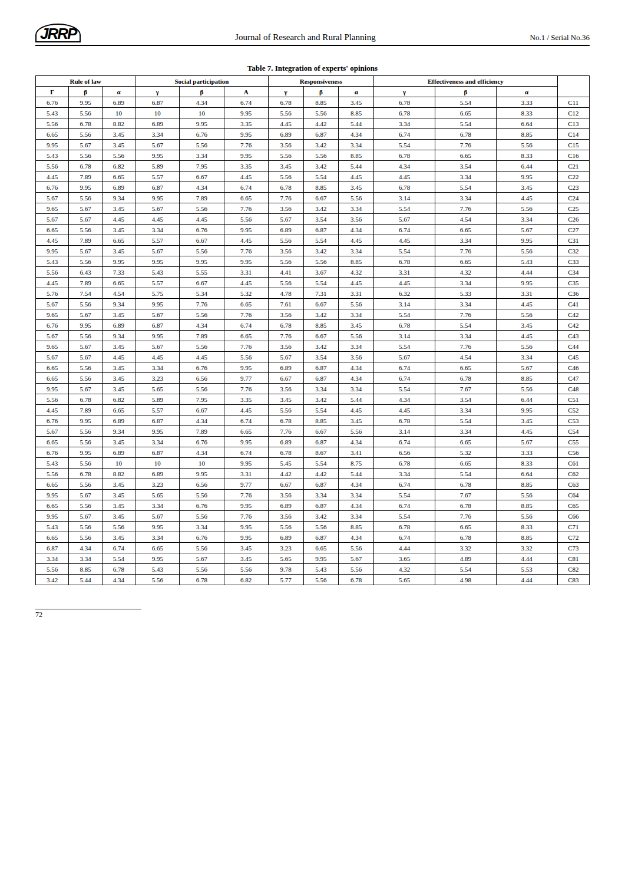JRRP
Journal of Research and Rural Planning
No.1 / Serial No.36
Table 7. Integration of experts' opinions
| Rule of law | Social participation | Responsiveness | Effectiveness and efficiency | |
| --- | --- | --- | --- | --- |
| Γ | β | α | γ | β | A | γ | β | α | γ | β | α |
| 6.76 | 9.95 | 6.89 | 6.87 | 4.34 | 6.74 | 6.78 | 8.85 | 3.45 | 6.78 | 5.54 | 3.33 | C11 |
| 5.43 | 5.56 | 10 | 10 | 10 | 9.95 | 5.56 | 5.56 | 8.85 | 6.78 | 6.65 | 8.33 | C12 |
| 5.56 | 6.78 | 8.82 | 6.89 | 9.95 | 3.35 | 4.45 | 4.42 | 5.44 | 3.34 | 5.54 | 6.64 | C13 |
| 6.65 | 5.56 | 3.45 | 3.34 | 6.76 | 9.95 | 6.89 | 6.87 | 4.34 | 6.74 | 6.78 | 8.85 | C14 |
| 9.95 | 5.67 | 3.45 | 5.67 | 5.56 | 7.76 | 3.56 | 3.42 | 3.34 | 5.54 | 7.76 | 5.56 | C15 |
| 5.43 | 5.56 | 5.56 | 9.95 | 3.34 | 9.95 | 5.56 | 5.56 | 8.85 | 6.78 | 6.65 | 8.33 | C16 |
| 5.56 | 6.78 | 6.82 | 5.89 | 7.95 | 3.35 | 3.45 | 3.42 | 5.44 | 4.34 | 3.54 | 6.44 | C21 |
| 4.45 | 7.89 | 6.65 | 5.57 | 6.67 | 4.45 | 5.56 | 5.54 | 4.45 | 4.45 | 3.34 | 9.95 | C22 |
| 6.76 | 9.95 | 6.89 | 6.87 | 4.34 | 6.74 | 6.78 | 8.85 | 3.45 | 6.78 | 5.54 | 3.45 | C23 |
| 5.67 | 5.56 | 9.34 | 9.95 | 7.89 | 6.65 | 7.76 | 6.67 | 5.56 | 3.14 | 3.34 | 4.45 | C24 |
| 9.65 | 5.67 | 3.45 | 5.67 | 5.56 | 7.76 | 3.56 | 3.42 | 3.34 | 5.54 | 7.76 | 5.56 | C25 |
| 5.67 | 5.67 | 4.45 | 4.45 | 4.45 | 5.56 | 5.67 | 3.54 | 3.56 | 5.67 | 4.54 | 3.34 | C26 |
| 6.65 | 5.56 | 3.45 | 3.34 | 6.76 | 9.95 | 6.89 | 6.87 | 4.34 | 6.74 | 6.65 | 5.67 | C27 |
| 4.45 | 7.89 | 6.65 | 5.57 | 6.67 | 4.45 | 5.56 | 5.54 | 4.45 | 4.45 | 3.34 | 9.95 | C31 |
| 9.95 | 5.67 | 3.45 | 5.67 | 5.56 | 7.76 | 3.56 | 3.42 | 3.34 | 5.54 | 7.76 | 5.56 | C32 |
| 5.43 | 5.56 | 9.95 | 9.95 | 9.95 | 9.95 | 5.56 | 5.56 | 8.85 | 6.78 | 6.65 | 5.43 | C33 |
| 5.56 | 6.43 | 7.33 | 5.43 | 5.55 | 3.31 | 4.41 | 3.67 | 4.32 | 3.31 | 4.32 | 4.44 | C34 |
| 4.45 | 7.89 | 6.65 | 5.57 | 6.67 | 4.45 | 5.56 | 5.54 | 4.45 | 4.45 | 3.34 | 9.95 | C35 |
| 5.76 | 7.54 | 4.54 | 5.75 | 5.34 | 5.32 | 4.78 | 7.31 | 3.31 | 6.32 | 5.33 | 3.31 | C36 |
| 5.67 | 5.56 | 9.34 | 9.95 | 7.76 | 6.65 | 7.61 | 6.67 | 5.56 | 3.14 | 3.34 | 4.45 | C41 |
| 9.65 | 5.67 | 3.45 | 5.67 | 5.56 | 7.76 | 3.56 | 3.42 | 3.34 | 5.54 | 7.76 | 5.56 | C42 |
| 6.76 | 9.95 | 6.89 | 6.87 | 4.34 | 6.74 | 6.78 | 8.85 | 3.45 | 6.78 | 5.54 | 3.45 | C42 |
| 5.67 | 5.56 | 9.34 | 9.95 | 7.89 | 6.65 | 7.76 | 6.67 | 5.56 | 3.14 | 3.34 | 4.45 | C43 |
| 9.65 | 5.67 | 3.45 | 5.67 | 5.56 | 7.76 | 3.56 | 3.42 | 3.34 | 5.54 | 7.76 | 5.56 | C44 |
| 5.67 | 5.67 | 4.45 | 4.45 | 4.45 | 5.56 | 5.67 | 3.54 | 3.56 | 5.67 | 4.54 | 3.34 | C45 |
| 6.65 | 5.56 | 3.45 | 3.34 | 6.76 | 9.95 | 6.89 | 6.87 | 4.34 | 6.74 | 6.65 | 5.67 | C46 |
| 6.65 | 5.56 | 3.45 | 3.23 | 6.56 | 9.77 | 6.67 | 6.87 | 4.34 | 6.74 | 6.78 | 8.85 | C47 |
| 9.95 | 5.67 | 3.45 | 5.65 | 5.56 | 7.76 | 3.56 | 3.34 | 3.34 | 5.54 | 7.67 | 5.56 | C48 |
| 5.56 | 6.78 | 6.82 | 5.89 | 7.95 | 3.35 | 3.45 | 3.42 | 5.44 | 4.34 | 3.54 | 6.44 | C51 |
| 4.45 | 7.89 | 6.65 | 5.57 | 6.67 | 4.45 | 5.56 | 5.54 | 4.45 | 4.45 | 3.34 | 9.95 | C52 |
| 6.76 | 9.95 | 6.89 | 6.87 | 4.34 | 6.74 | 6.78 | 8.85 | 3.45 | 6.78 | 5.54 | 3.45 | C53 |
| 5.67 | 5.56 | 9.34 | 9.95 | 7.89 | 6.65 | 7.76 | 6.67 | 5.56 | 3.14 | 3.34 | 4.45 | C54 |
| 6.65 | 5.56 | 3.45 | 3.34 | 6.76 | 9.95 | 6.89 | 6.87 | 4.34 | 6.74 | 6.65 | 5.67 | C55 |
| 6.76 | 9.95 | 6.89 | 6.87 | 4.34 | 6.74 | 6.78 | 8.67 | 3.41 | 6.56 | 5.32 | 3.33 | C56 |
| 5.43 | 5.56 | 10 | 10 | 10 | 9.95 | 5.45 | 5.54 | 8.75 | 6.78 | 6.65 | 8.33 | C61 |
| 5.56 | 6.78 | 8.82 | 6.89 | 9.95 | 3.31 | 4.42 | 4.42 | 5.44 | 3.34 | 5.54 | 6.64 | C62 |
| 6.65 | 5.56 | 3.45 | 3.23 | 6.56 | 9.77 | 6.67 | 6.87 | 4.34 | 6.74 | 6.78 | 8.85 | C63 |
| 9.95 | 5.67 | 3.45 | 5.65 | 5.56 | 7.76 | 3.56 | 3.34 | 3.34 | 5.54 | 7.67 | 5.56 | C64 |
| 6.65 | 5.56 | 3.45 | 3.34 | 6.76 | 9.95 | 6.89 | 6.87 | 4.34 | 6.74 | 6.78 | 8.85 | C65 |
| 9.95 | 5.67 | 3.45 | 5.67 | 5.56 | 7.76 | 3.56 | 3.42 | 3.34 | 5.54 | 7.76 | 5.56 | C66 |
| 5.43 | 5.56 | 5.56 | 9.95 | 3.34 | 9.95 | 5.56 | 5.56 | 8.85 | 6.78 | 6.65 | 8.33 | C71 |
| 6.65 | 5.56 | 3.45 | 3.34 | 6.76 | 9.95 | 6.89 | 6.87 | 4.34 | 6.74 | 6.78 | 8.85 | C72 |
| 6.87 | 4.34 | 6.74 | 6.65 | 5.56 | 3.45 | 3.23 | 6.65 | 5.56 | 4.44 | 3.32 | 3.32 | C73 |
| 3.34 | 3.34 | 5.54 | 9.95 | 5.67 | 3.45 | 5.65 | 9.95 | 5.67 | 3.65 | 4.89 | 4.44 | C81 |
| 5.56 | 8.85 | 6.78 | 5.43 | 5.56 | 5.56 | 9.78 | 5.43 | 5.56 | 4.32 | 5.54 | 5.53 | C82 |
| 3.42 | 5.44 | 4.34 | 5.56 | 6.78 | 6.82 | 5.77 | 5.56 | 6.78 | 5.65 | 4.98 | 4.44 | C83 |
72